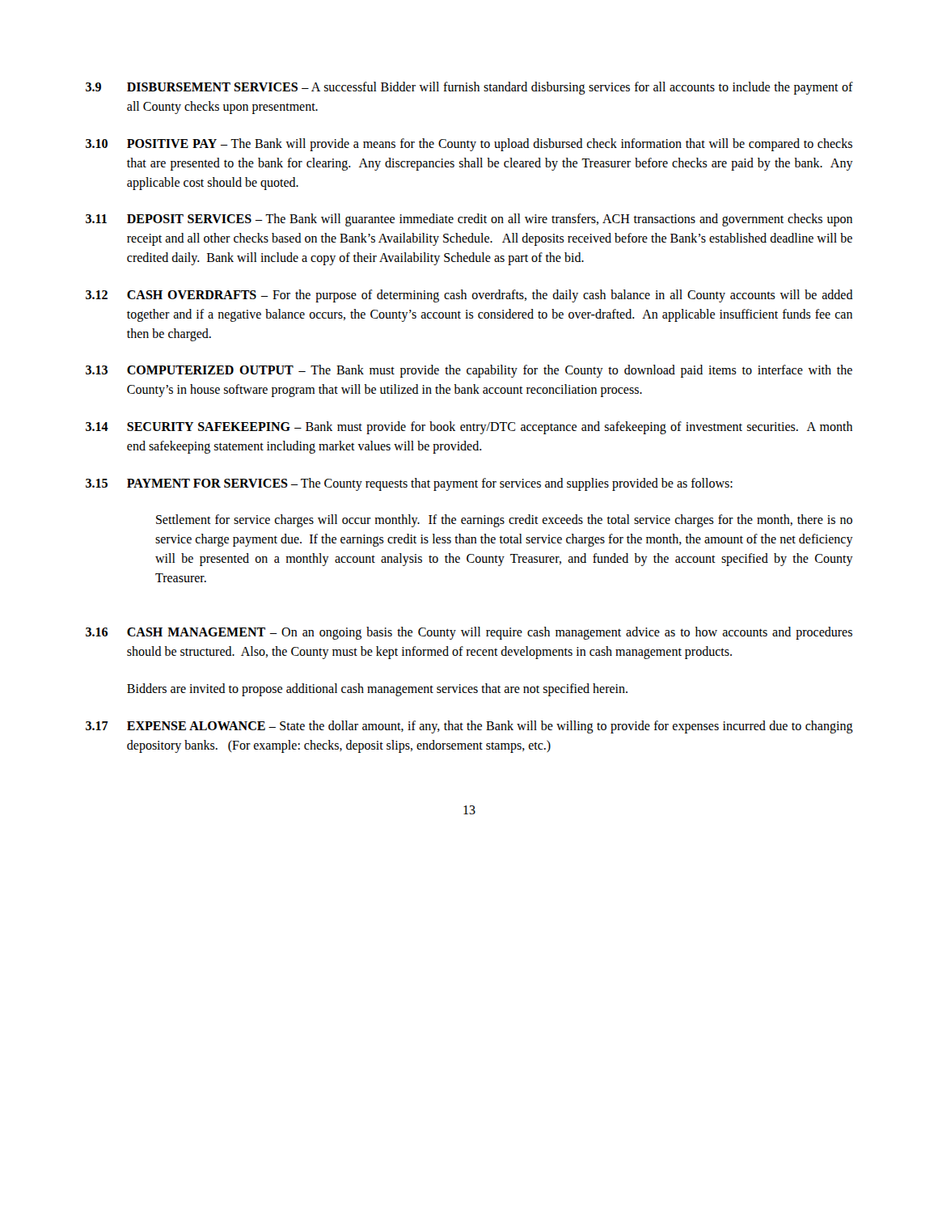3.9
DISBURSEMENT SERVICES – A successful Bidder will furnish standard disbursing services for all accounts to include the payment of all County checks upon presentment.
3.10
POSITIVE PAY – The Bank will provide a means for the County to upload disbursed check information that will be compared to checks that are presented to the bank for clearing. Any discrepancies shall be cleared by the Treasurer before checks are paid by the bank. Any applicable cost should be quoted.
3.11
DEPOSIT SERVICES – The Bank will guarantee immediate credit on all wire transfers, ACH transactions and government checks upon receipt and all other checks based on the Bank’s Availability Schedule. All deposits received before the Bank’s established deadline will be credited daily. Bank will include a copy of their Availability Schedule as part of the bid.
3.12
CASH OVERDRAFTS – For the purpose of determining cash overdrafts, the daily cash balance in all County accounts will be added together and if a negative balance occurs, the County’s account is considered to be over-drafted. An applicable insufficient funds fee can then be charged.
3.13
COMPUTERIZED OUTPUT – The Bank must provide the capability for the County to download paid items to interface with the County’s in house software program that will be utilized in the bank account reconciliation process.
3.14
SECURITY SAFEKEEPING – Bank must provide for book entry/DTC acceptance and safekeeping of investment securities. A month end safekeeping statement including market values will be provided.
3.15
PAYMENT FOR SERVICES – The County requests that payment for services and supplies provided be as follows:
Settlement for service charges will occur monthly. If the earnings credit exceeds the total service charges for the month, there is no service charge payment due. If the earnings credit is less than the total service charges for the month, the amount of the net deficiency will be presented on a monthly account analysis to the County Treasurer, and funded by the account specified by the County Treasurer.
3.16
CASH MANAGEMENT – On an ongoing basis the County will require cash management advice as to how accounts and procedures should be structured. Also, the County must be kept informed of recent developments in cash management products.
Bidders are invited to propose additional cash management services that are not specified herein.
3.17
EXPENSE ALOWANCE – State the dollar amount, if any, that the Bank will be willing to provide for expenses incurred due to changing depository banks. (For example: checks, deposit slips, endorsement stamps, etc.)
13